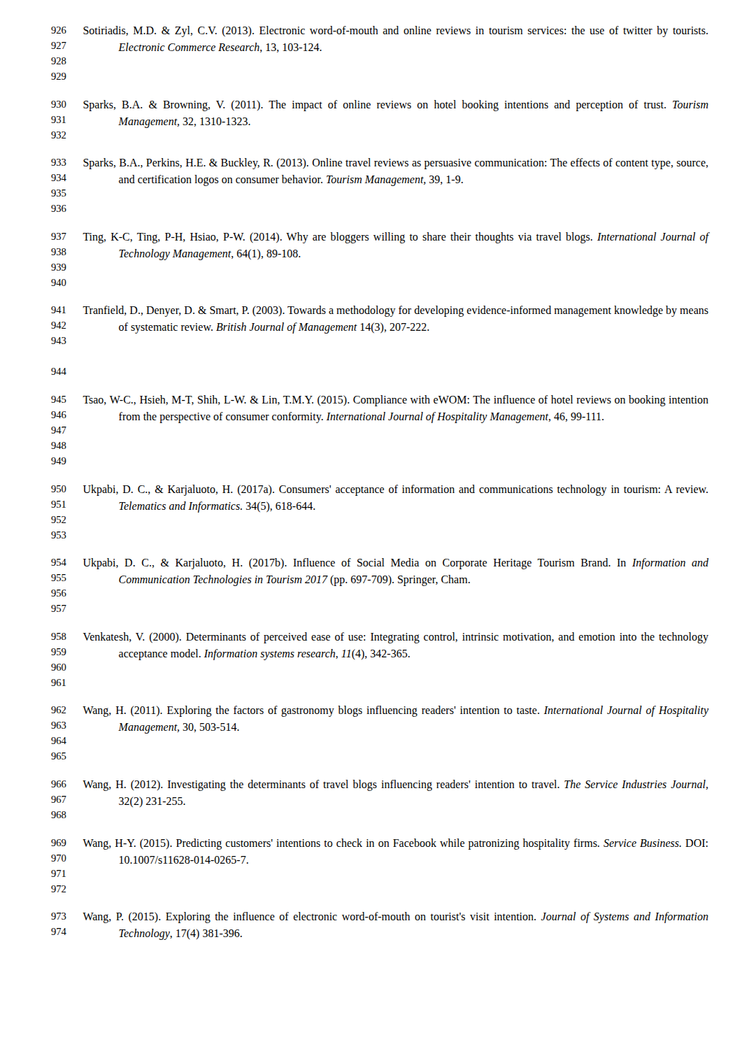926 927 928 929 Sotiriadis, M.D. & Zyl, C.V. (2013). Electronic word-of-mouth and online reviews in tourism services: the use of twitter by tourists. Electronic Commerce Research, 13, 103-124.
930 931 932 Sparks, B.A. & Browning, V. (2011). The impact of online reviews on hotel booking intentions and perception of trust. Tourism Management, 32, 1310-1323.
933 934 935 936 Sparks, B.A., Perkins, H.E. & Buckley, R. (2013). Online travel reviews as persuasive communication: The effects of content type, source, and certification logos on consumer behavior. Tourism Management, 39, 1-9.
937 938 939 940 Ting, K-C, Ting, P-H, Hsiao, P-W. (2014). Why are bloggers willing to share their thoughts via travel blogs. International Journal of Technology Management, 64(1), 89-108.
941 942 943 944 Tranfield, D., Denyer, D. & Smart, P. (2003). Towards a methodology for developing evidence-informed management knowledge by means of systematic review. British Journal of Management 14(3), 207-222.
945 946 947 948 949 Tsao, W-C., Hsieh, M-T, Shih, L-W. & Lin, T.M.Y. (2015). Compliance with eWOM: The influence of hotel reviews on booking intention from the perspective of consumer conformity. International Journal of Hospitality Management, 46, 99-111.
950 951 952 953 Ukpabi, D. C., & Karjaluoto, H. (2017a). Consumers' acceptance of information and communications technology in tourism: A review. Telematics and Informatics. 34(5), 618-644.
954 955 956 957 Ukpabi, D. C., & Karjaluoto, H. (2017b). Influence of Social Media on Corporate Heritage Tourism Brand. In Information and Communication Technologies in Tourism 2017 (pp. 697-709). Springer, Cham.
958 959 960 961 Venkatesh, V. (2000). Determinants of perceived ease of use: Integrating control, intrinsic motivation, and emotion into the technology acceptance model. Information systems research, 11(4), 342-365.
962 963 964 965 Wang, H. (2011). Exploring the factors of gastronomy blogs influencing readers' intention to taste. International Journal of Hospitality Management, 30, 503-514.
966 967 968 Wang, H. (2012). Investigating the determinants of travel blogs influencing readers' intention to travel. The Service Industries Journal, 32(2) 231-255.
969 970 971 972 Wang, H-Y. (2015). Predicting customers' intentions to check in on Facebook while patronizing hospitality firms. Service Business. DOI: 10.1007/s11628-014-0265-7.
973 974 Wang, P. (2015). Exploring the influence of electronic word-of-mouth on tourist's visit intention. Journal of Systems and Information Technology, 17(4) 381-396.